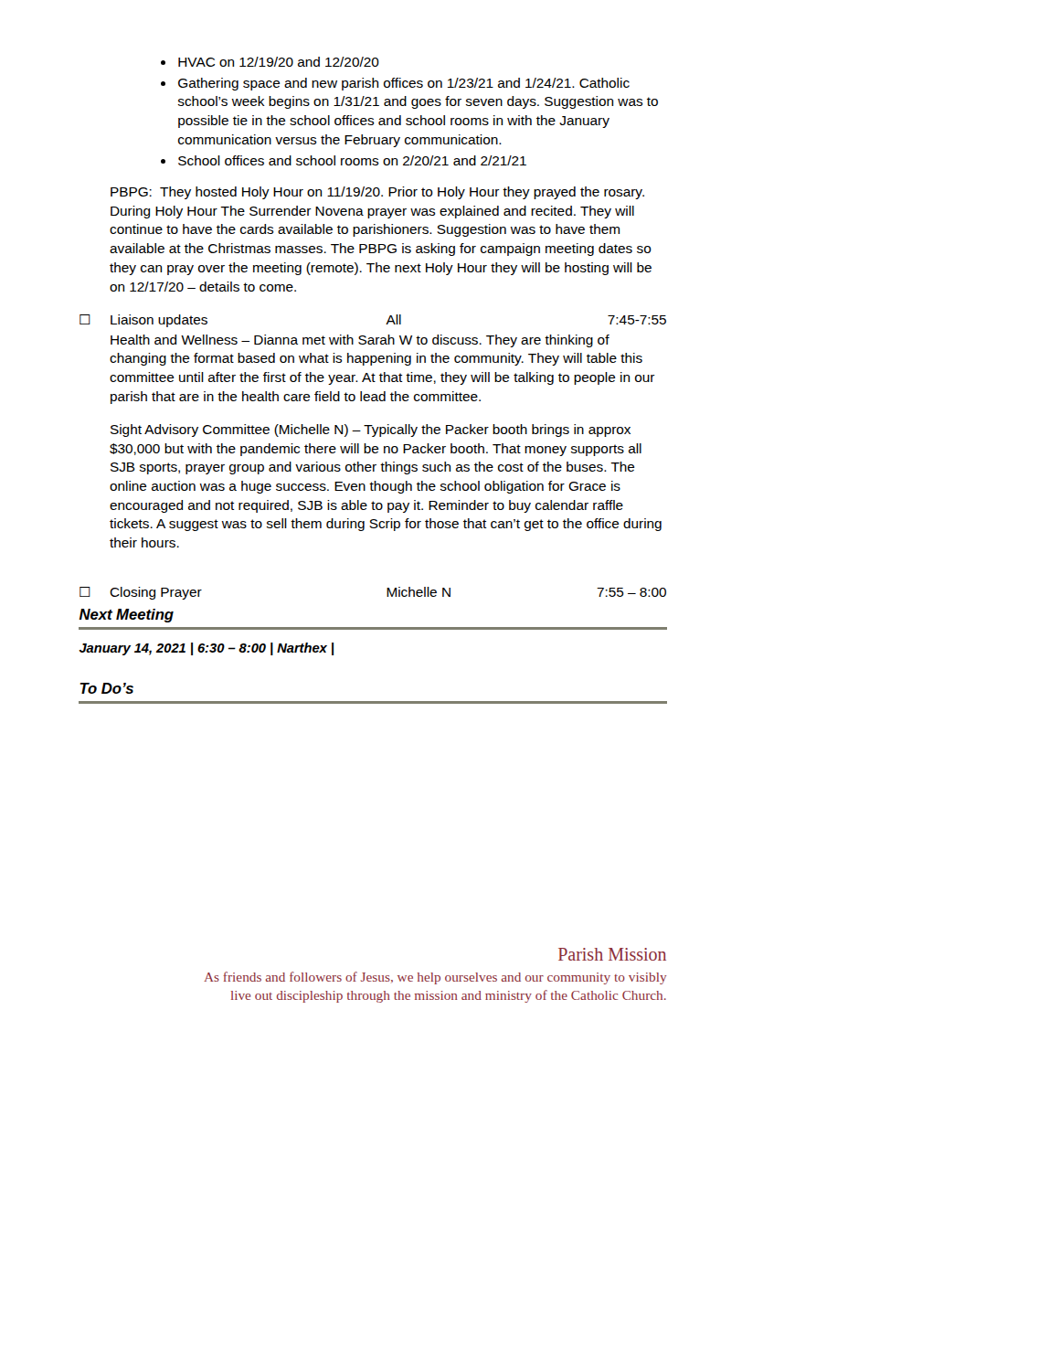HVAC on 12/19/20 and 12/20/20
Gathering space and new parish offices on 1/23/21 and 1/24/21. Catholic school’s week begins on 1/31/21 and goes for seven days. Suggestion was to possible tie in the school offices and school rooms in with the January communication versus the February communication.
School offices and school rooms on 2/20/21 and 2/21/21
PBPG: They hosted Holy Hour on 11/19/20. Prior to Holy Hour they prayed the rosary. During Holy Hour The Surrender Novena prayer was explained and recited. They will continue to have the cards available to parishioners. Suggestion was to have them available at the Christmas masses. The PBPG is asking for campaign meeting dates so they can pray over the meeting (remote). The next Holy Hour they will be hosting will be on 12/17/20 – details to come.
☐ Liaison updates All 7:45-7:55
Health and Wellness – Dianna met with Sarah W to discuss. They are thinking of changing the format based on what is happening in the community. They will table this committee until after the first of the year. At that time, they will be talking to people in our parish that are in the health care field to lead the committee.
Sight Advisory Committee (Michelle N) – Typically the Packer booth brings in approx $30,000 but with the pandemic there will be no Packer booth. That money supports all SJB sports, prayer group and various other things such as the cost of the buses. The online auction was a huge success. Even though the school obligation for Grace is encouraged and not required, SJB is able to pay it. Reminder to buy calendar raffle tickets. A suggest was to sell them during Scrip for those that can’t get to the office during their hours.
☐ Closing Prayer Michelle N 7:55 – 8:00
Next Meeting
January 14, 2021 | 6:30 – 8:00 | Narthex |
To Do’s
Parish Mission
As friends and followers of Jesus, we help ourselves and our community to visibly
live out discipleship through the mission and ministry of the Catholic Church.